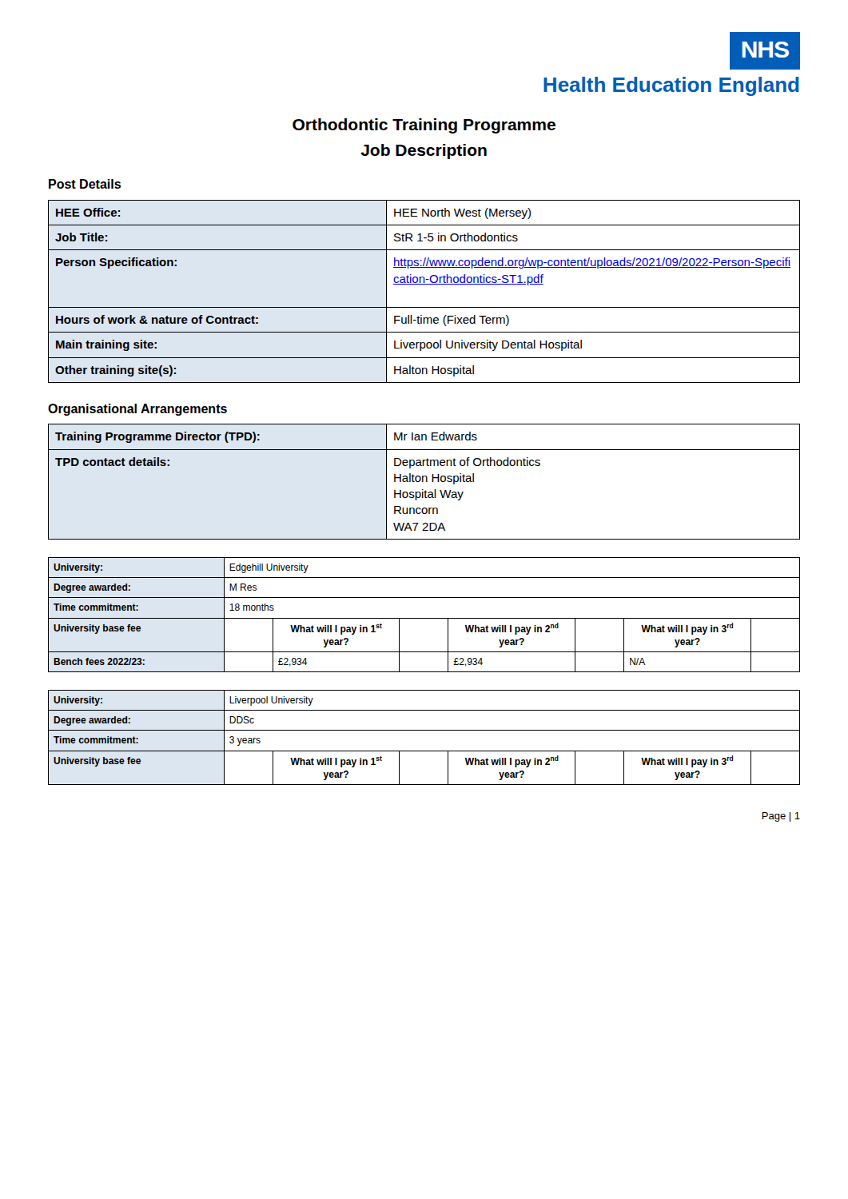NHS
Health Education England
Orthodontic Training Programme
Job Description
Post Details
| HEE Office: | HEE North West (Mersey) |
| Job Title: | StR 1-5 in Orthodontics |
| Person Specification: | https://www.copdend.org/wp-content/uploads/2021/09/2022-Person-Specification-Orthodontics-ST1.pdf |
| Hours of work & nature of Contract: | Full-time (Fixed Term) |
| Main training site: | Liverpool University Dental Hospital |
| Other training site(s): | Halton Hospital |
Organisational Arrangements
| Training Programme Director (TPD): | Mr Ian Edwards |
| TPD contact details: | Department of Orthodontics Halton Hospital Hospital Way Runcorn WA7 2DA |
| University: | Edgehill University |
| Degree awarded: | M Res |
| Time commitment: | 18 months |
| University base fee | | What will I pay in 1 st year? | | What will I pay in 2 nd year? | | What will I pay in 3 rd year? | |
| Bench fees 2022/23: | | £2,934 | | £2,934 | | N/A | |
| University: | Liverpool University |
| Degree awarded: | DDSc |
| Time commitment: | 3 years |
| University base fee | | What will I pay in 1 st year? | | What will I pay in 2 nd year? | | What will I pay in 3 rd year? | |
Page | 1